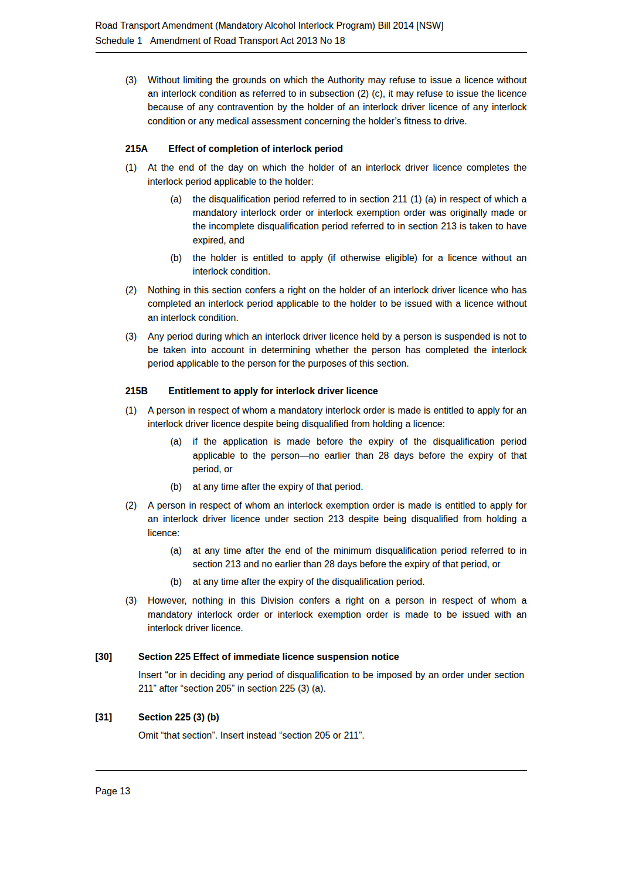Road Transport Amendment (Mandatory Alcohol Interlock Program) Bill 2014 [NSW]
Schedule 1 Amendment of Road Transport Act 2013 No 18
(3) Without limiting the grounds on which the Authority may refuse to issue a licence without an interlock condition as referred to in subsection (2) (c), it may refuse to issue the licence because of any contravention by the holder of an interlock driver licence of any interlock condition or any medical assessment concerning the holder’s fitness to drive.
215A Effect of completion of interlock period
(1) At the end of the day on which the holder of an interlock driver licence completes the interlock period applicable to the holder:
(a) the disqualification period referred to in section 211 (1) (a) in respect of which a mandatory interlock order or interlock exemption order was originally made or the incomplete disqualification period referred to in section 213 is taken to have expired, and
(b) the holder is entitled to apply (if otherwise eligible) for a licence without an interlock condition.
(2) Nothing in this section confers a right on the holder of an interlock driver licence who has completed an interlock period applicable to the holder to be issued with a licence without an interlock condition.
(3) Any period during which an interlock driver licence held by a person is suspended is not to be taken into account in determining whether the person has completed the interlock period applicable to the person for the purposes of this section.
215B Entitlement to apply for interlock driver licence
(1) A person in respect of whom a mandatory interlock order is made is entitled to apply for an interlock driver licence despite being disqualified from holding a licence:
(a) if the application is made before the expiry of the disqualification period applicable to the person—no earlier than 28 days before the expiry of that period, or
(b) at any time after the expiry of that period.
(2) A person in respect of whom an interlock exemption order is made is entitled to apply for an interlock driver licence under section 213 despite being disqualified from holding a licence:
(a) at any time after the end of the minimum disqualification period referred to in section 213 and no earlier than 28 days before the expiry of that period, or
(b) at any time after the expiry of the disqualification period.
(3) However, nothing in this Division confers a right on a person in respect of whom a mandatory interlock order or interlock exemption order is made to be issued with an interlock driver licence.
[30] Section 225 Effect of immediate licence suspension notice
Insert “or in deciding any period of disqualification to be imposed by an order under section 211” after “section 205” in section 225 (3) (a).
[31] Section 225 (3) (b)
Omit “that section”. Insert instead “section 205 or 211”.
Page 13